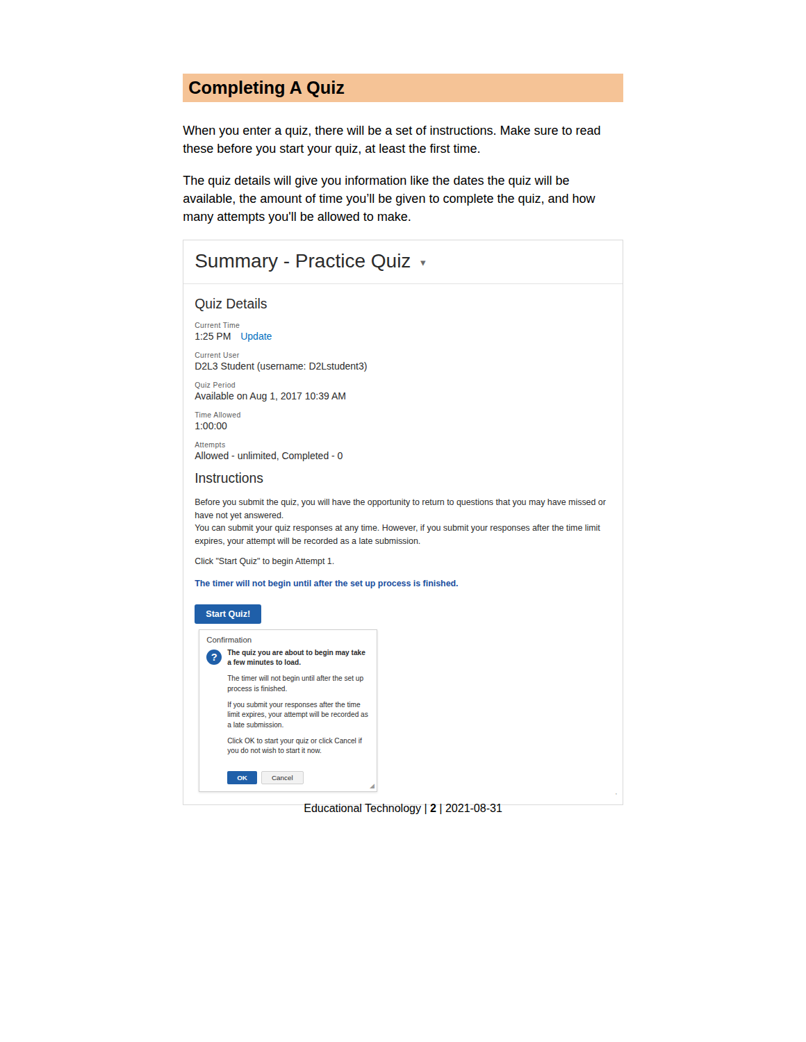Completing A Quiz
When you enter a quiz, there will be a set of instructions. Make sure to read these before you start your quiz, at least the first time.
The quiz details will give you information like the dates the quiz will be available, the amount of time you’ll be given to complete the quiz, and how many attempts you'll be allowed to make.
Summary - Practice Quiz ▾
Quiz Details
Current Time
1:25 PM Update
Current User
D2L3 Student (username: D2Lstudent3)
Quiz Period
Available on Aug 1, 2017 10:39 AM
Time Allowed
1:00:00
Attempts
Allowed - unlimited, Completed - 0
Instructions
Before you submit the quiz, you will have the opportunity to return to questions that you may have missed or have not yet answered.
You can submit your quiz responses at any time. However, if you submit your responses after the time limit expires, your attempt will be recorded as a late submission.
Click "Start Quiz" to begin Attempt 1.
The timer will not begin until after the set up process is finished.
Start Quiz!
Confirmation
?
The quiz you are about to begin may take a few minutes to load.
The timer will not begin until after the set up process is finished.
If you submit your responses after the time limit expires, your attempt will be recorded as a late submission.
Click OK to start your quiz or click Cancel if you do not wish to start it now.
OK Cancel
◢
’
Educational Technology | 2 | 2021-08-31